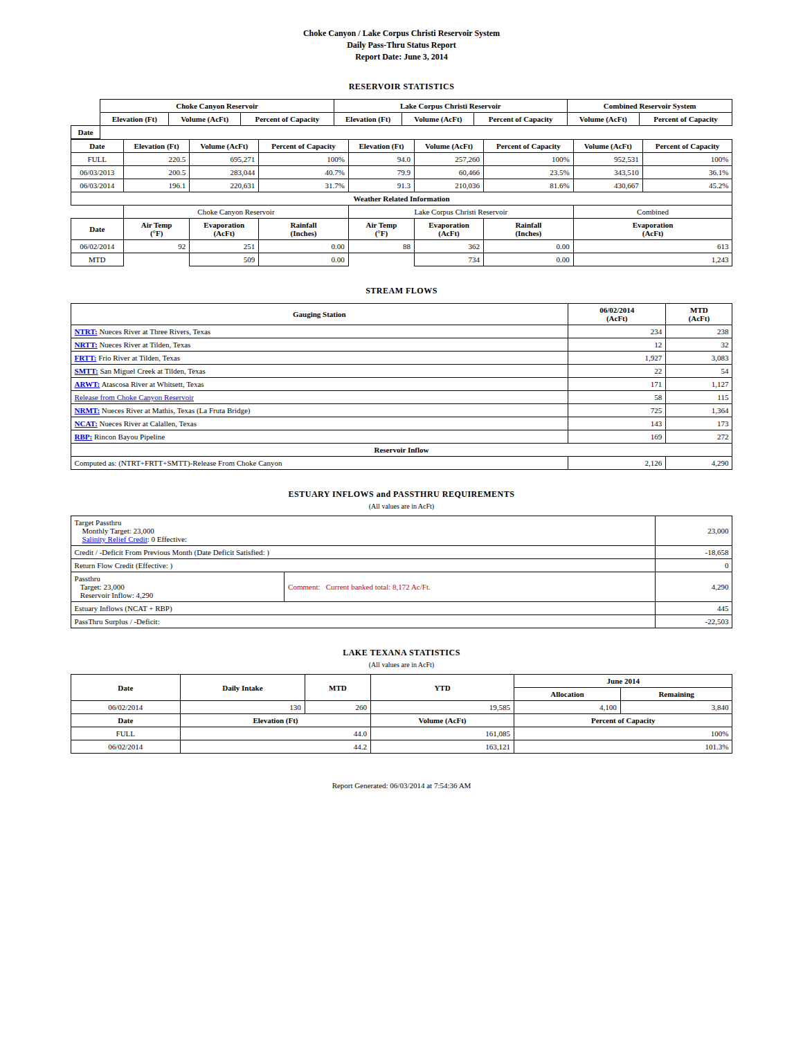Choke Canyon / Lake Corpus Christi Reservoir System
Daily Pass-Thru Status Report
Report Date: June 3, 2014
RESERVOIR STATISTICS
| | Choke Canyon Reservoir | Lake Corpus Christi Reservoir | Combined Reservoir System |
| --- | --- | --- | --- |
| Elevation (Ft) | Volume (AcFt) | Percent of Capacity | Elevation (Ft) | Volume (AcFt) | Percent of Capacity | Volume (AcFt) | Percent of Capacity |
| Date | |
| Date | Elevation (Ft) | Volume (AcFt) | Percent of Capacity | Elevation (Ft) | Volume (AcFt) | Percent of Capacity | Volume (AcFt) | Percent of Capacity |
| --- | --- | --- | --- | --- | --- | --- | --- | --- |
| FULL | 220.5 | 695,271 | 100% | 94.0 | 257,260 | 100% | 952,531 | 100% |
| 06/03/2013 | 200.5 | 283,044 | 40.7% | 79.9 | 60,466 | 23.5% | 343,510 | 36.1% |
| 06/03/2014 | 196.1 | 220,631 | 31.7% | 91.3 | 210,036 | 81.6% | 430,667 | 45.2% |
| Weather Related Information |
| | Choke Canyon Reservoir | Lake Corpus Christi Reservoir | Combined |
| Date | Air Temp (°F) | Evaporation (AcFt) | Rainfall (Inches) | Air Temp (°F) | Evaporation (AcFt) | Rainfall (Inches) | Evaporation (AcFt) |
| 06/02/2014 | 92 | 251 | 0.00 | 88 | 362 | 0.00 | 613 |
| MTD | | 509 | 0.00 | | 734 | 0.00 | 1,243 |
STREAM FLOWS
| Gauging Station | 06/02/2014 (AcFt) | MTD (AcFt) |
| --- | --- | --- |
| NTRT: Nueces River at Three Rivers, Texas | 234 | 238 |
| NRTT: Nueces River at Tilden, Texas | 12 | 32 |
| FRTT: Frio River at Tilden, Texas | 1,927 | 3,083 |
| SMTT: San Miguel Creek at Tilden, Texas | 22 | 54 |
| ARWT: Atascosa River at Whitsett, Texas | 171 | 1,127 |
| Release from Choke Canyon Reservoir | 58 | 115 |
| NRMT: Nueces River at Mathis, Texas (La Fruta Bridge) | 725 | 1,364 |
| NCAT: Nueces River at Calallen, Texas | 143 | 173 |
| RBP: Rincon Bayou Pipeline | 169 | 272 |
| Reservoir Inflow |
| Computed as: (NTRT+FRTT+SMTT)-Release From Choke Canyon | 2,126 | 4,290 |
ESTUARY INFLOWS and PASSTHRU REQUIREMENTS
(All values are in AcFt)
| Target Passthru Monthly Target: 23,000 Salinity Relief Credit : 0 Effective: | 23,000 |
| Credit / -Deficit From Previous Month (Date Deficit Satisfied: ) | -18,658 |
| Return Flow Credit (Effective: ) | 0 |
| Passthru Target: 23,000 Reservoir Inflow: 4,290 | Comment: Current banked total: 8,172 Ac/Ft. | 4,290 |
| Estuary Inflows (NCAT + RBP) | 445 |
| PassThru Surplus / -Deficit: | -22,503 |
LAKE TEXANA STATISTICS
(All values are in AcFt)
| Date | Daily Intake | MTD | YTD | June 2014 |
| --- | --- | --- | --- | --- |
| Allocation | Remaining |
| 06/02/2014 | 130 | 260 | 19,585 | 4,100 | 3,840 |
| Date | Elevation (Ft) | Volume (AcFt) | Percent of Capacity |
| FULL | 44.0 | 161,085 | 100% |
| 06/02/2014 | 44.2 | 163,121 | 101.3% |
Report Generated: 06/03/2014 at 7:54:36 AM